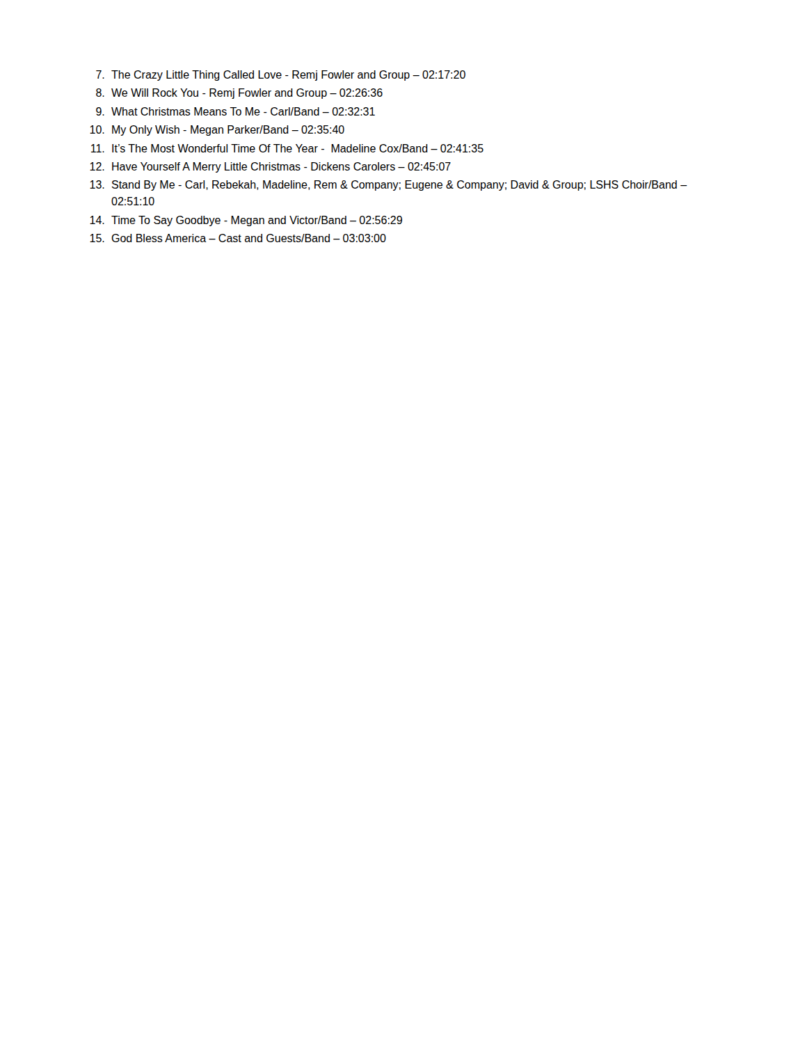The Crazy Little Thing Called Love - Remj Fowler and Group – 02:17:20
We Will Rock You - Remj Fowler and Group – 02:26:36
What Christmas Means To Me - Carl/Band – 02:32:31
My Only Wish - Megan Parker/Band – 02:35:40
It’s The Most Wonderful Time Of The Year - Madeline Cox/Band – 02:41:35
Have Yourself A Merry Little Christmas - Dickens Carolers – 02:45:07
Stand By Me - Carl, Rebekah, Madeline, Rem & Company; Eugene & Company; David & Group; LSHS Choir/Band – 02:51:10
Time To Say Goodbye - Megan and Victor/Band – 02:56:29
God Bless America – Cast and Guests/Band – 03:03:00